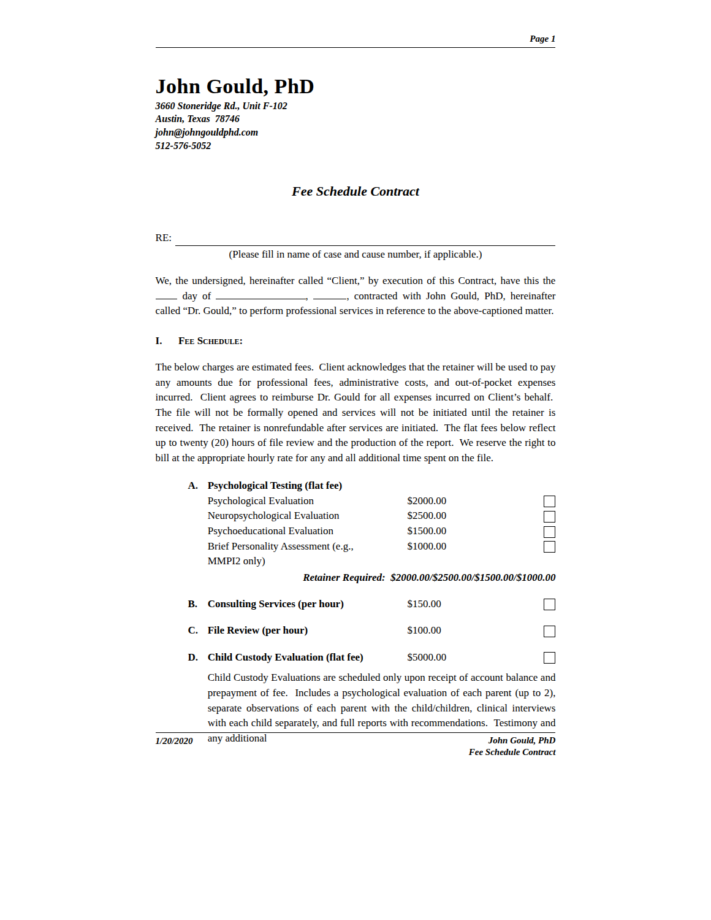Page 1
John Gould, PhD
3660 Stoneridge Rd., Unit F-102
Austin, Texas 78746
john@johngouldphd.com
512-576-5052
Fee Schedule Contract
RE:
(Please fill in name of case and cause number, if applicable.)
We, the undersigned, hereinafter called “Client,” by execution of this Contract, have this the day of , , contracted with John Gould, PhD, hereinafter called “Dr. Gould,” to perform professional services in reference to the above-captioned matter.
I. Fee Schedule:
The below charges are estimated fees. Client acknowledges that the retainer will be used to pay any amounts due for professional fees, administrative costs, and out-of-pocket expenses incurred. Client agrees to reimburse Dr. Gould for all expenses incurred on Client’s behalf. The file will not be formally opened and services will not be initiated until the retainer is received. The retainer is nonrefundable after services are initiated. The flat fees below reflect up to twenty (20) hours of file review and the production of the report. We reserve the right to bill at the appropriate hourly rate for any and all additional time spent on the file.
A. Psychological Testing (flat fee)
Psychological Evaluation $2000.00
Neuropsychological Evaluation $2500.00
Psychoeducational Evaluation $1500.00
Brief Personality Assessment (e.g., MMPI2 only) $1000.00
Retainer Required: $2000.00/$2500.00/$1500.00/$1000.00
B. Consulting Services (per hour) $150.00
C. File Review (per hour) $100.00
D. Child Custody Evaluation (flat fee) $5000.00
Child Custody Evaluations are scheduled only upon receipt of account balance and prepayment of fee. Includes a psychological evaluation of each parent (up to 2), separate observations of each parent with the child/children, clinical interviews with each child separately, and full reports with recommendations. Testimony and any additional
1/20/2020
John Gould, PhD
Fee Schedule Contract